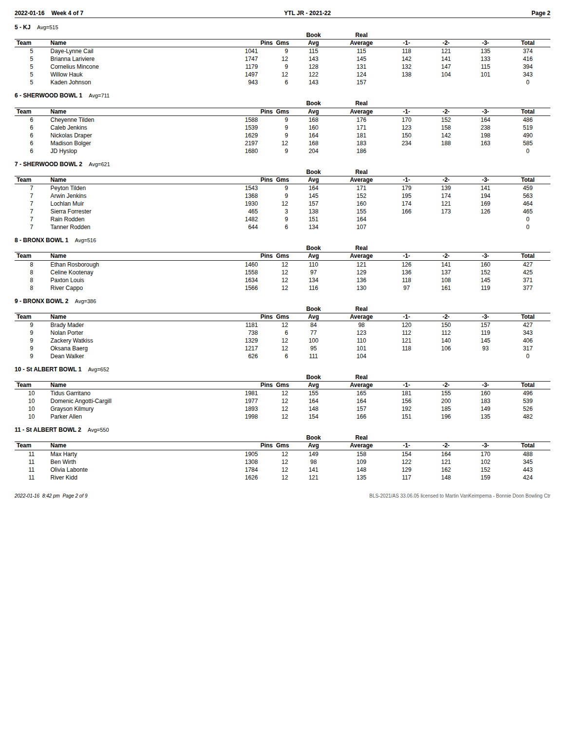2022-01-16 Week 4 of 7
YTL JR - 2021-22
Page 2
5 - KJ Avg=515
| | | | | Book | Real | | | | |
| --- | --- | --- | --- | --- | --- | --- | --- | --- | --- |
| Team | Name | Pins Gms | Avg | Average | -1- | -2- | -3- | Total |
| 5 | Daye-Lynne Cail | 1041 | 9 | 115 | 115 | 118 | 121 | 135 | 374 |
| 5 | Brianna Lariviere | 1747 | 12 | 143 | 145 | 142 | 141 | 133 | 416 |
| 5 | Cornelius Mincone | 1179 | 9 | 128 | 131 | 132 | 147 | 115 | 394 |
| 5 | Willow Hauk | 1497 | 12 | 122 | 124 | 138 | 104 | 101 | 343 |
| 5 | Kaden Johnson | 943 | 6 | 143 | 157 | | | | 0 |
6 - SHERWOOD BOWL 1 Avg=711
| | | | | Book | Real | | | | |
| --- | --- | --- | --- | --- | --- | --- | --- | --- | --- |
| Team | Name | Pins Gms | Avg | Average | -1- | -2- | -3- | Total |
| 6 | Cheyenne Tilden | 1588 | 9 | 168 | 176 | 170 | 152 | 164 | 486 |
| 6 | Caleb Jenkins | 1539 | 9 | 160 | 171 | 123 | 158 | 238 | 519 |
| 6 | Nickolas Draper | 1629 | 9 | 164 | 181 | 150 | 142 | 198 | 490 |
| 6 | Madison Bolger | 2197 | 12 | 168 | 183 | 234 | 188 | 163 | 585 |
| 6 | JD Hyslop | 1680 | 9 | 204 | 186 | | | | 0 |
7 - SHERWOOD BOWL 2 Avg=621
| | | | | Book | Real | | | | |
| --- | --- | --- | --- | --- | --- | --- | --- | --- | --- |
| Team | Name | Pins Gms | Avg | Average | -1- | -2- | -3- | Total |
| 7 | Peyton Tilden | 1543 | 9 | 164 | 171 | 179 | 139 | 141 | 459 |
| 7 | Arwin Jenkins | 1368 | 9 | 145 | 152 | 195 | 174 | 194 | 563 |
| 7 | Lochlan Muir | 1930 | 12 | 157 | 160 | 174 | 121 | 169 | 464 |
| 7 | Sierra Forrester | 465 | 3 | 138 | 155 | 166 | 173 | 126 | 465 |
| 7 | Rain Rodden | 1482 | 9 | 151 | 164 | | | | 0 |
| 7 | Tanner Rodden | 644 | 6 | 134 | 107 | | | | 0 |
8 - BRONX BOWL 1 Avg=516
| | | | | Book | Real | | | | |
| --- | --- | --- | --- | --- | --- | --- | --- | --- | --- |
| Team | Name | Pins Gms | Avg | Average | -1- | -2- | -3- | Total |
| 8 | Ethan Rosborough | 1460 | 12 | 110 | 121 | 126 | 141 | 160 | 427 |
| 8 | Celine Kootenay | 1558 | 12 | 97 | 129 | 136 | 137 | 152 | 425 |
| 8 | Paxton Louis | 1634 | 12 | 134 | 136 | 118 | 108 | 145 | 371 |
| 8 | River Cappo | 1566 | 12 | 116 | 130 | 97 | 161 | 119 | 377 |
9 - BRONX BOWL 2 Avg=386
| | | | | Book | Real | | | | |
| --- | --- | --- | --- | --- | --- | --- | --- | --- | --- |
| Team | Name | Pins Gms | Avg | Average | -1- | -2- | -3- | Total |
| 9 | Brady Mader | 1181 | 12 | 84 | 98 | 120 | 150 | 157 | 427 |
| 9 | Nolan Porter | 738 | 6 | 77 | 123 | 112 | 112 | 119 | 343 |
| 9 | Zackery Watkiss | 1329 | 12 | 100 | 110 | 121 | 140 | 145 | 406 |
| 9 | Oksana Baerg | 1217 | 12 | 95 | 101 | 118 | 106 | 93 | 317 |
| 9 | Dean Walker | 626 | 6 | 111 | 104 | | | | 0 |
10 - St ALBERT BOWL 1 Avg=652
| | | | | Book | Real | | | | |
| --- | --- | --- | --- | --- | --- | --- | --- | --- | --- |
| Team | Name | Pins Gms | Avg | Average | -1- | -2- | -3- | Total |
| 10 | Tidus Garritano | 1981 | 12 | 155 | 165 | 181 | 155 | 160 | 496 |
| 10 | Domenic Angotti-Cargill | 1977 | 12 | 164 | 164 | 156 | 200 | 183 | 539 |
| 10 | Grayson Kilmury | 1893 | 12 | 148 | 157 | 192 | 185 | 149 | 526 |
| 10 | Parker Allen | 1998 | 12 | 154 | 166 | 151 | 196 | 135 | 482 |
11 - St ALBERT BOWL 2 Avg=550
| | | | | Book | Real | | | | |
| --- | --- | --- | --- | --- | --- | --- | --- | --- | --- |
| Team | Name | Pins Gms | Avg | Average | -1- | -2- | -3- | Total |
| 11 | Max Harty | 1905 | 12 | 149 | 158 | 154 | 164 | 170 | 488 |
| 11 | Ben Wirth | 1308 | 12 | 98 | 109 | 122 | 121 | 102 | 345 |
| 11 | Olivia Labonte | 1784 | 12 | 141 | 148 | 129 | 162 | 152 | 443 |
| 11 | River Kidd | 1626 | 12 | 121 | 135 | 117 | 148 | 159 | 424 |
2022-01-16 8:42 pm Page 2 of 9
BLS-2021/AS 33.06.05 licensed to Martin VanKeimpema - Bonnie Doon Bowling Ctr